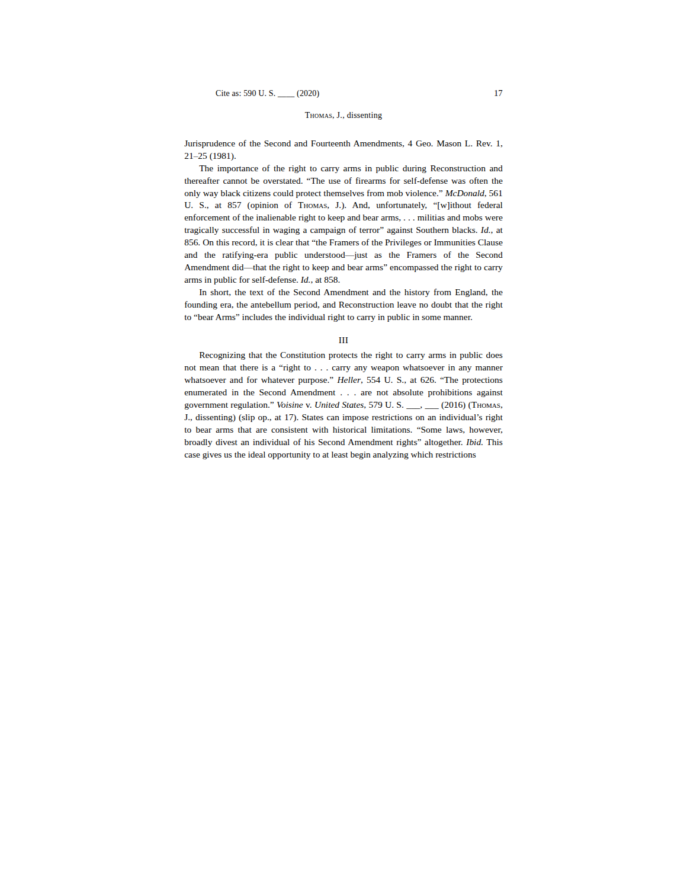Cite as: 590 U. S. ____ (2020) 17
Thomas, J., dissenting
Jurisprudence of the Second and Fourteenth Amendments, 4 Geo. Mason L. Rev. 1, 21–25 (1981).
The importance of the right to carry arms in public during Reconstruction and thereafter cannot be overstated. “The use of firearms for self-defense was often the only way black citizens could protect themselves from mob violence.” McDonald, 561 U. S., at 857 (opinion of Thomas, J.). And, unfortunately, “[w]ithout federal enforcement of the inalienable right to keep and bear arms, . . . militias and mobs were tragically successful in waging a campaign of terror” against Southern blacks. Id., at 856. On this record, it is clear that “the Framers of the Privileges or Immunities Clause and the ratifying-era public understood—just as the Framers of the Second Amendment did—that the right to keep and bear arms” encompassed the right to carry arms in public for self-defense. Id., at 858.
In short, the text of the Second Amendment and the history from England, the founding era, the antebellum period, and Reconstruction leave no doubt that the right to “bear Arms” includes the individual right to carry in public in some manner.
III
Recognizing that the Constitution protects the right to carry arms in public does not mean that there is a “right to . . . carry any weapon whatsoever in any manner whatsoever and for whatever purpose.” Heller, 554 U. S., at 626. “The protections enumerated in the Second Amendment . . . are not absolute prohibitions against government regulation.” Voisine v. United States, 579 U. S. ___, ___ (2016) (Thomas, J., dissenting) (slip op., at 17). States can impose restrictions on an individual’s right to bear arms that are consistent with historical limitations. “Some laws, however, broadly divest an individual of his Second Amendment rights” altogether. Ibid. This case gives us the ideal opportunity to at least begin analyzing which restrictions